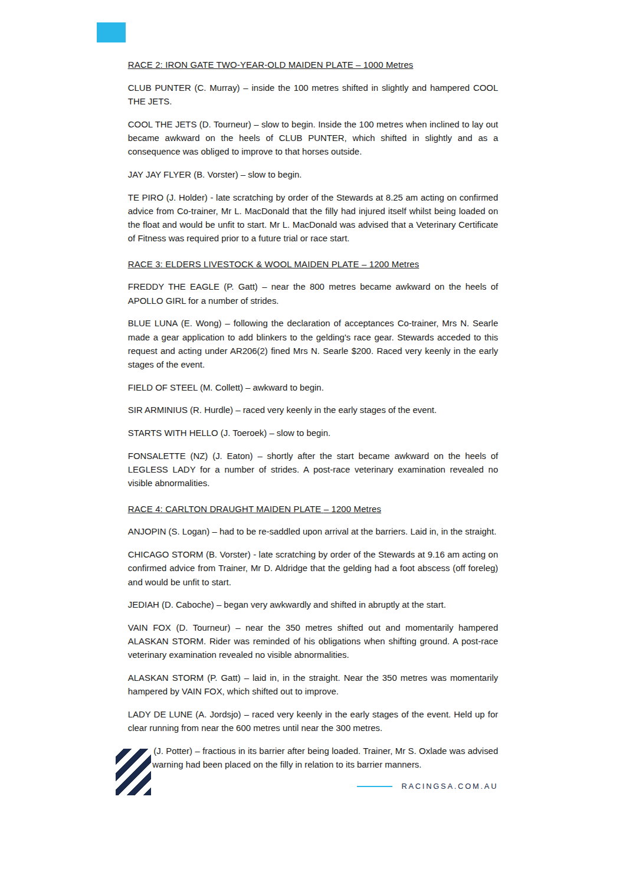RACE 2: IRON GATE TWO-YEAR-OLD MAIDEN PLATE – 1000 Metres
CLUB PUNTER (C. Murray) – inside the 100 metres shifted in slightly and hampered COOL THE JETS.
COOL THE JETS (D. Tourneur) – slow to begin. Inside the 100 metres when inclined to lay out became awkward on the heels of CLUB PUNTER, which shifted in slightly and as a consequence was obliged to improve to that horses outside.
JAY JAY FLYER (B. Vorster) – slow to begin.
TE PIRO (J. Holder) - late scratching by order of the Stewards at 8.25 am acting on confirmed advice from Co-trainer, Mr L. MacDonald that the filly had injured itself whilst being loaded on the float and would be unfit to start. Mr L. MacDonald was advised that a Veterinary Certificate of Fitness was required prior to a future trial or race start.
RACE 3: ELDERS LIVESTOCK & WOOL MAIDEN PLATE – 1200 Metres
FREDDY THE EAGLE (P. Gatt) – near the 800 metres became awkward on the heels of APOLLO GIRL for a number of strides.
BLUE LUNA (E. Wong) – following the declaration of acceptances Co-trainer, Mrs N. Searle made a gear application to add blinkers to the gelding's race gear. Stewards acceded to this request and acting under AR206(2) fined Mrs N. Searle $200. Raced very keenly in the early stages of the event.
FIELD OF STEEL (M. Collett) – awkward to begin.
SIR ARMINIUS (R. Hurdle) – raced very keenly in the early stages of the event.
STARTS WITH HELLO (J. Toeroek) – slow to begin.
FONSALETTE (NZ) (J. Eaton) – shortly after the start became awkward on the heels of LEGLESS LADY for a number of strides. A post-race veterinary examination revealed no visible abnormalities.
RACE 4: CARLTON DRAUGHT MAIDEN PLATE – 1200 Metres
ANJOPIN (S. Logan) – had to be re-saddled upon arrival at the barriers. Laid in, in the straight.
CHICAGO STORM (B. Vorster) - late scratching by order of the Stewards at 9.16 am acting on confirmed advice from Trainer, Mr D. Aldridge that the gelding had a foot abscess (off foreleg) and would be unfit to start.
JEDIAH (D. Caboche) – began very awkwardly and shifted in abruptly at the start.
VAIN FOX (D. Tourneur) – near the 350 metres shifted out and momentarily hampered ALASKAN STORM. Rider was reminded of his obligations when shifting ground. A post-race veterinary examination revealed no visible abnormalities.
ALASKAN STORM (P. Gatt) – laid in, in the straight. Near the 350 metres was momentarily hampered by VAIN FOX, which shifted out to improve.
LADY DE LUNE (A. Jordsjo) – raced very keenly in the early stages of the event. Held up for clear running from near the 600 metres until near the 300 metres.
MAJA (J. Potter) – fractious in its barrier after being loaded. Trainer, Mr S. Oxlade was advised that a warning had been placed on the filly in relation to its barrier manners.
RACINGSA.COM.AU